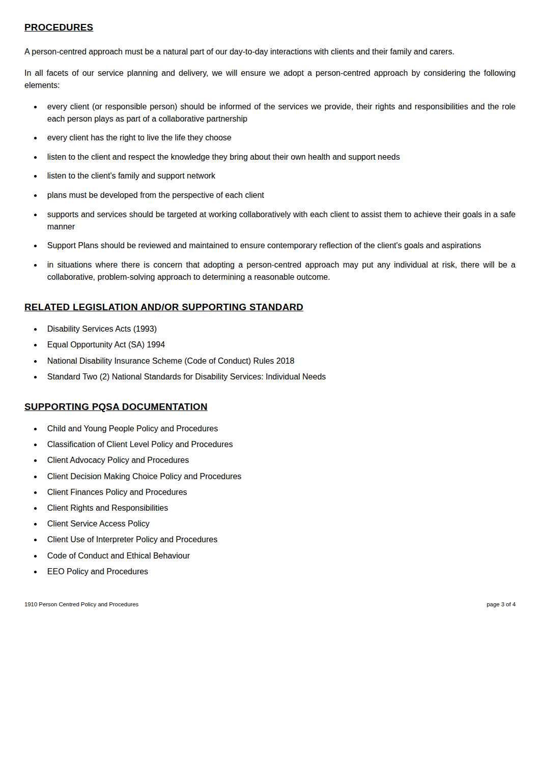PROCEDURES
A person-centred approach must be a natural part of our day-to-day interactions with clients and their family and carers.
In all facets of our service planning and delivery, we will ensure we adopt a person-centred approach by considering the following elements:
every client (or responsible person) should be informed of the services we provide, their rights and responsibilities and the role each person plays as part of a collaborative partnership
every client has the right to live the life they choose
listen to the client and respect the knowledge they bring about their own health and support needs
listen to the client's family and support network
plans must be developed from the perspective of each client
supports and services should be targeted at working collaboratively with each client to assist them to achieve their goals in a safe manner
Support Plans should be reviewed and maintained to ensure contemporary reflection of the client's goals and aspirations
in situations where there is concern that adopting a person-centred approach may put any individual at risk, there will be a collaborative, problem-solving approach to determining a reasonable outcome.
RELATED LEGISLATION AND/OR SUPPORTING STANDARD
Disability Services Acts (1993)
Equal Opportunity Act (SA) 1994
National Disability Insurance Scheme (Code of Conduct) Rules 2018
Standard Two (2) National Standards for Disability Services: Individual Needs
SUPPORTING PQSA DOCUMENTATION
Child and Young People Policy and Procedures
Classification of Client Level Policy and Procedures
Client Advocacy Policy and Procedures
Client Decision Making Choice Policy and Procedures
Client Finances Policy and Procedures
Client Rights and Responsibilities
Client Service Access Policy
Client Use of Interpreter Policy and Procedures
Code of Conduct and Ethical Behaviour
EEO Policy and Procedures
1910 Person Centred Policy and Procedures page 3 of 4